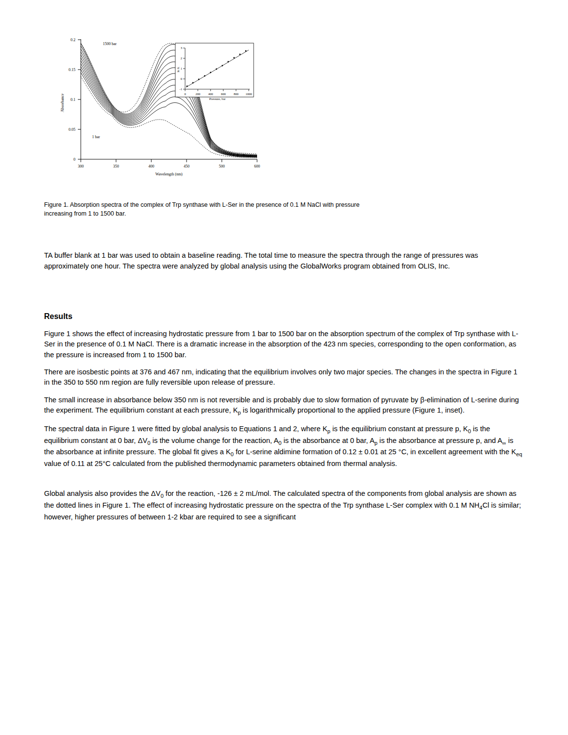0 0.05 0.1 0.15 0.2 300 350 400 450 500 600 Wavelength (nm) Absorbance 1500 bar 1 bar 3 2 1 0 -1 0 200 400 600 800 1000 Pressure, bar ln K
Figure 1. Absorption spectra of the complex of Trp synthase with L-Ser in the presence of 0.1 M NaCl with pressure increasing from 1 to 1500 bar.
TA buffer blank at 1 bar was used to obtain a baseline reading. The total time to measure the spectra through the range of pressures was approximately one hour. The spectra were analyzed by global analysis using the GlobalWorks program obtained from OLIS, Inc.
Results
Figure 1 shows the effect of increasing hydrostatic pressure from 1 bar to 1500 bar on the absorption spectrum of the complex of Trp synthase with L-Ser in the presence of 0.1 M NaCl. There is a dramatic increase in the absorption of the 423 nm species, corresponding to the open conformation, as the pressure is increased from 1 to 1500 bar.
There are isosbestic points at 376 and 467 nm, indicating that the equilibrium involves only two major species. The changes in the spectra in Figure 1 in the 350 to 550 nm region are fully reversible upon release of pressure.
The small increase in absorbance below 350 nm is not reversible and is probably due to slow formation of pyruvate by β-elimination of L-serine during the experiment. The equilibrium constant at each pressure, Kp is logarithmically proportional to the applied pressure (Figure 1, inset).
The spectral data in Figure 1 were fitted by global analysis to Equations 1 and 2, where Kp is the equilibrium constant at pressure p, K0 is the equilibrium constant at 0 bar, ΔV0 is the volume change for the reaction, A0 is the absorbance at 0 bar, Ap is the absorbance at pressure p, and A∞ is the absorbance at infinite pressure. The global fit gives a K0 for L-serine aldimine formation of 0.12 ± 0.01 at 25 °C, in excellent agreement with the Keq value of 0.11 at 25°C calculated from the published thermodynamic parameters obtained from thermal analysis.
Global analysis also provides the ΔV0 for the reaction, -126 ± 2 mL/mol. The calculated spectra of the components from global analysis are shown as the dotted lines in Figure 1. The effect of increasing hydrostatic pressure on the spectra of the Trp synthase L-Ser complex with 0.1 M NH4Cl is similar; however, higher pressures of between 1-2 kbar are required to see a significant